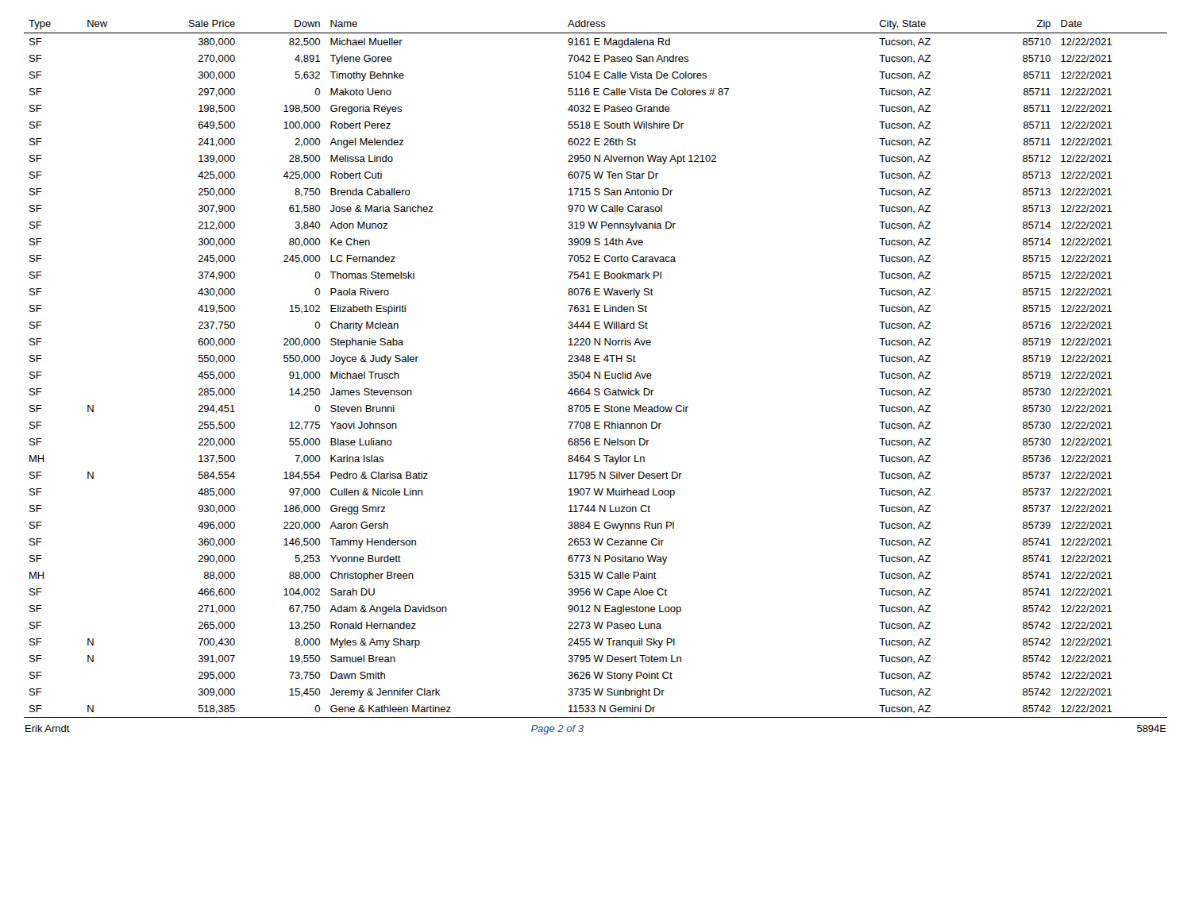| Type | New | Sale Price | Down | Name | Address | City, State | Zip | Date |
| --- | --- | --- | --- | --- | --- | --- | --- | --- |
| SF | | 380,000 | 82,500 | Michael Mueller | 9161 E Magdalena Rd | Tucson, AZ | 85710 | 12/22/2021 |
| SF | | 270,000 | 4,891 | Tylene Goree | 7042 E Paseo San Andres | Tucson, AZ | 85710 | 12/22/2021 |
| SF | | 300,000 | 5,632 | Timothy Behnke | 5104 E Calle Vista De Colores | Tucson, AZ | 85711 | 12/22/2021 |
| SF | | 297,000 | 0 | Makoto Ueno | 5116 E Calle Vista De Colores # 87 | Tucson, AZ | 85711 | 12/22/2021 |
| SF | | 198,500 | 198,500 | Gregoria Reyes | 4032 E Paseo Grande | Tucson, AZ | 85711 | 12/22/2021 |
| SF | | 649,500 | 100,000 | Robert Perez | 5518 E South Wilshire Dr | Tucson, AZ | 85711 | 12/22/2021 |
| SF | | 241,000 | 2,000 | Angel Melendez | 6022 E 26th St | Tucson, AZ | 85711 | 12/22/2021 |
| SF | | 139,000 | 28,500 | Melissa Lindo | 2950 N Alvernon Way Apt 12102 | Tucson, AZ | 85712 | 12/22/2021 |
| SF | | 425,000 | 425,000 | Robert Cuti | 6075 W Ten Star Dr | Tucson, AZ | 85713 | 12/22/2021 |
| SF | | 250,000 | 8,750 | Brenda Caballero | 1715 S San Antonio Dr | Tucson, AZ | 85713 | 12/22/2021 |
| SF | | 307,900 | 61,580 | Jose & Maria Sanchez | 970 W Calle Carasol | Tucson, AZ | 85713 | 12/22/2021 |
| SF | | 212,000 | 3,840 | Adon Munoz | 319 W Pennsylvania Dr | Tucson, AZ | 85714 | 12/22/2021 |
| SF | | 300,000 | 80,000 | Ke Chen | 3909 S 14th Ave | Tucson, AZ | 85714 | 12/22/2021 |
| SF | | 245,000 | 245,000 | LC Fernandez | 7052 E Corto Caravaca | Tucson, AZ | 85715 | 12/22/2021 |
| SF | | 374,900 | 0 | Thomas Stemelski | 7541 E Bookmark Pl | Tucson, AZ | 85715 | 12/22/2021 |
| SF | | 430,000 | 0 | Paola Rivero | 8076 E Waverly St | Tucson, AZ | 85715 | 12/22/2021 |
| SF | | 419,500 | 15,102 | Elizabeth Espiriti | 7631 E Linden St | Tucson, AZ | 85715 | 12/22/2021 |
| SF | | 237,750 | 0 | Charity Mclean | 3444 E Willard St | Tucson, AZ | 85716 | 12/22/2021 |
| SF | | 600,000 | 200,000 | Stephanie Saba | 1220 N Norris Ave | Tucson, AZ | 85719 | 12/22/2021 |
| SF | | 550,000 | 550,000 | Joyce & Judy Saler | 2348 E 4TH St | Tucson, AZ | 85719 | 12/22/2021 |
| SF | | 455,000 | 91,000 | Michael Trusch | 3504 N Euclid Ave | Tucson, AZ | 85719 | 12/22/2021 |
| SF | | 285,000 | 14,250 | James Stevenson | 4664 S Gatwick Dr | Tucson, AZ | 85730 | 12/22/2021 |
| SF | N | 294,451 | 0 | Steven Brunni | 8705 E Stone Meadow Cir | Tucson, AZ | 85730 | 12/22/2021 |
| SF | | 255,500 | 12,775 | Yaovi Johnson | 7708 E Rhiannon Dr | Tucson, AZ | 85730 | 12/22/2021 |
| SF | | 220,000 | 55,000 | Blase Luliano | 6856 E Nelson Dr | Tucson, AZ | 85730 | 12/22/2021 |
| MH | | 137,500 | 7,000 | Karina Islas | 8464 S Taylor Ln | Tucson, AZ | 85736 | 12/22/2021 |
| SF | N | 584,554 | 184,554 | Pedro & Clarisa Batiz | 11795 N Silver Desert Dr | Tucson, AZ | 85737 | 12/22/2021 |
| SF | | 485,000 | 97,000 | Cullen & Nicole Linn | 1907 W Muirhead Loop | Tucson, AZ | 85737 | 12/22/2021 |
| SF | | 930,000 | 186,000 | Gregg Smrz | 11744 N Luzon Ct | Tucson, AZ | 85737 | 12/22/2021 |
| SF | | 496,000 | 220,000 | Aaron Gersh | 3884 E Gwynns Run Pl | Tucson, AZ | 85739 | 12/22/2021 |
| SF | | 360,000 | 146,500 | Tammy Henderson | 2653 W Cezanne Cir | Tucson, AZ | 85741 | 12/22/2021 |
| SF | | 290,000 | 5,253 | Yvonne Burdett | 6773 N Positano Way | Tucson, AZ | 85741 | 12/22/2021 |
| MH | | 88,000 | 88,000 | Christopher Breen | 5315 W Calle Paint | Tucson, AZ | 85741 | 12/22/2021 |
| SF | | 466,600 | 104,002 | Sarah DU | 3956 W Cape Aloe Ct | Tucson, AZ | 85741 | 12/22/2021 |
| SF | | 271,000 | 67,750 | Adam & Angela Davidson | 9012 N Eaglestone Loop | Tucson, AZ | 85742 | 12/22/2021 |
| SF | | 265,000 | 13,250 | Ronald Hernandez | 2273 W Paseo Luna | Tucson, AZ | 85742 | 12/22/2021 |
| SF | N | 700,430 | 8,000 | Myles & Amy Sharp | 2455 W Tranquil Sky Pl | Tucson, AZ | 85742 | 12/22/2021 |
| SF | N | 391,007 | 19,550 | Samuel Brean | 3795 W Desert Totem Ln | Tucson, AZ | 85742 | 12/22/2021 |
| SF | | 295,000 | 73,750 | Dawn Smith | 3626 W Stony Point Ct | Tucson, AZ | 85742 | 12/22/2021 |
| SF | | 309,000 | 15,450 | Jeremy & Jennifer Clark | 3735 W Sunbright Dr | Tucson, AZ | 85742 | 12/22/2021 |
| SF | N | 518,385 | 0 | Gene & Kathleen Martinez | 11533 N Gemini Dr | Tucson, AZ | 85742 | 12/22/2021 |
| Erik Arndt | Page 2 of 3 | 5894E |